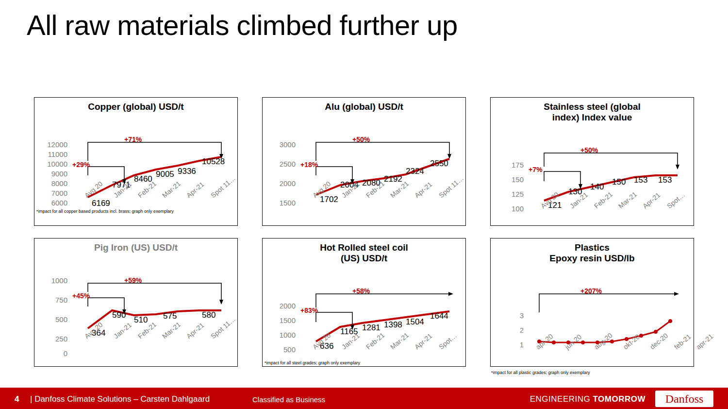All raw materials climbed further up
Copper (global) USD/t
12000
11000
10000
9000
8000
7000
6000
+29%
+71%
6169
7971
8460
9005
9336
10528
Avg 20 Jan-21 Feb-21 Mar-21 Apr-21 Spot 11…
*impact for all copper based products incl. brass; graph only exemplary
Alu (global) USD/t
3000
2500
2000
1500
+18%
+50%
1702
2004
2080
2192
2324
2550
Avg 20 Jan-21 Feb-21 Mar-21 Apr-21 Spot 11…
Stainless steel (global
index) Index value
175
150
125
100
+7%
+50%
121
130
140
150
153
153
Avg 20 Jan-21 Feb-21 Mar-21 Apr-21 Spot…
Pig Iron (US) USD/t
1000
750
500
250
0
+45%
+59%
364
590
510
575
580
Avg 20 Jan-21 Feb-21 Mar-21 Apr-21 Spot 11…
Hot Rolled steel coil
(US) USD/t
2000
1500
1000
500
+83%
+58%
636
1165
1281
1398
1504
1644
Avg 20 Jan-21 Feb-21 Mar-21 Apr-21 Spot…
*impact for all steel grades; graph only exemplary
Plastics
Epoxy resin USD/lb
3
2
1
+207%
apr-20 jun-20 aug-20 okt-20 dec-20 feb-21 apr-21
*impact for all plastic grades; graph only exemplary
4
| Danfoss Climate Solutions – Carsten Dahlgaard
Classified as Business
ENGINEERING TOMORROW
Danfoss